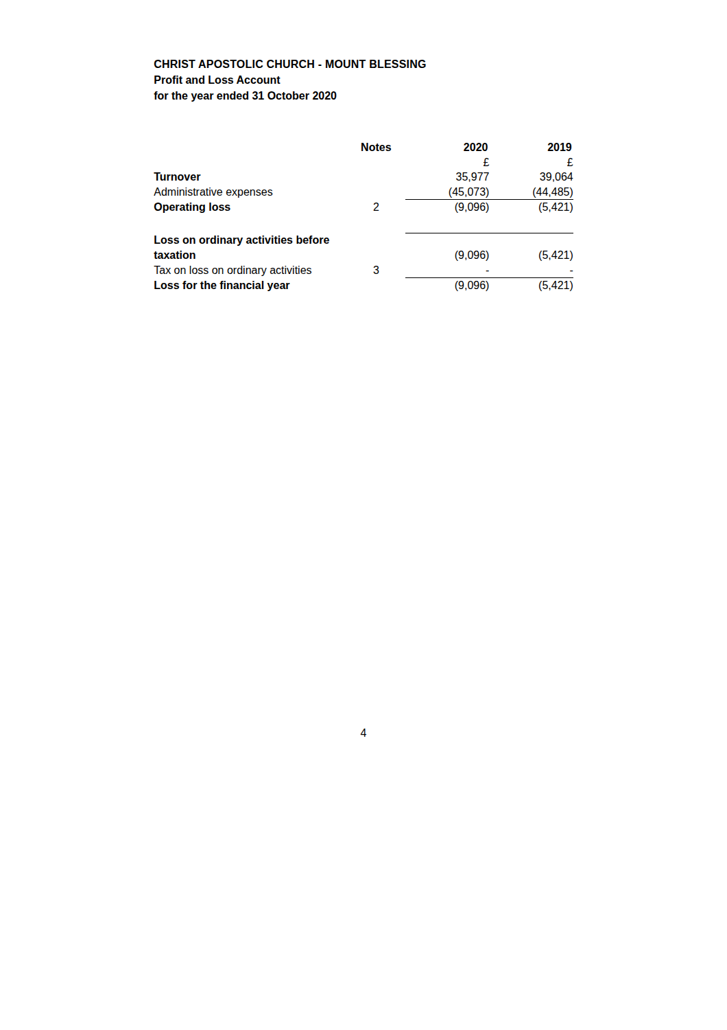CHRIST APOSTOLIC CHURCH - MOUNT BLESSING
Profit and Loss Account
for the year ended 31 October 2020
| | Notes | 2020 | 2019 |
| --- | --- | --- | --- |
| | | £ | £ |
| Turnover | | 35,977 | 39,064 |
| Administrative expenses | | (45,073) | (44,485) |
| Operating loss | 2 | (9,096) | (5,421) |
| Loss on ordinary activities before taxation | | (9,096) | (5,421) |
| Tax on loss on ordinary activities | 3 | - | - |
| Loss for the financial year | | (9,096) | (5,421) |
4